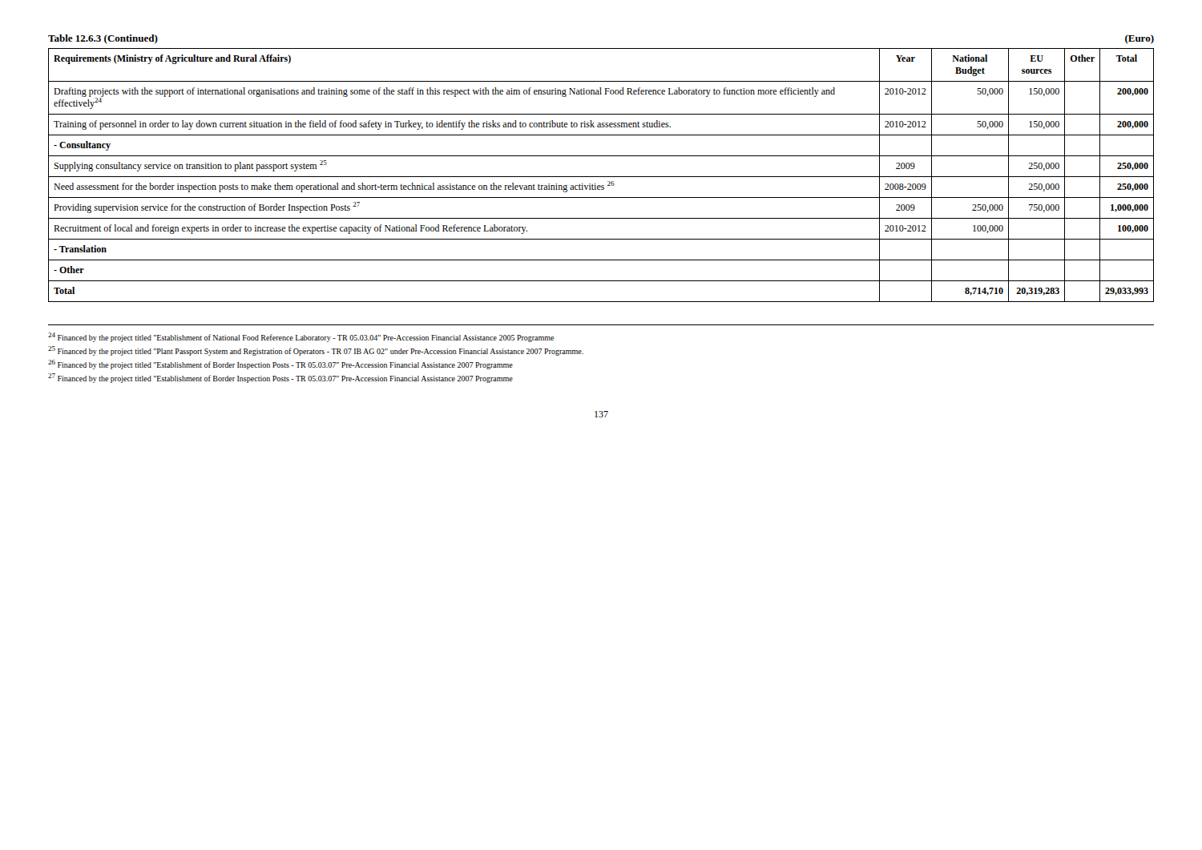Table 12.6.3 (Continued) (Euro)
| Requirements (Ministry of Agriculture and Rural Affairs) | Year | National Budget | EU sources | Other | Total |
| --- | --- | --- | --- | --- | --- |
| Drafting projects with the support of international organisations and training some of the staff in this respect with the aim of ensuring National Food Reference Laboratory to function more efficiently and effectively 24 | 2010-2012 | 50,000 | 150,000 | | 200,000 |
| Training of personnel in order to lay down current situation in the field of food safety in Turkey, to identify the risks and to contribute to risk assessment studies. | 2010-2012 | 50,000 | 150,000 | | 200,000 |
| - Consultancy | | | | | |
| Supplying consultancy service on transition to plant passport system 25 | 2009 | | 250,000 | | 250,000 |
| Need assessment for the border inspection posts to make them operational and short-term technical assistance on the relevant training activities 26 | 2008-2009 | | 250,000 | | 250,000 |
| Providing supervision service for the construction of Border Inspection Posts 27 | 2009 | 250,000 | 750,000 | | 1,000,000 |
| Recruitment of local and foreign experts in order to increase the expertise capacity of National Food Reference Laboratory. | 2010-2012 | 100,000 | | | 100,000 |
| - Translation | | | | | |
| - Other | | | | | |
| Total | | 8,714,710 | 20,319,283 | | 29,033,993 |
24 Financed by the project titled "Establishment of National Food Reference Laboratory - TR 05.03.04" Pre-Accession Financial Assistance 2005 Programme
25 Financed by the project titled "Plant Passport System and Registration of Operators - TR 07 IB AG 02" under Pre-Accession Financial Assistance 2007 Programme.
26 Financed by the project titled "Establishment of Border Inspection Posts - TR 05.03.07" Pre-Accession Financial Assistance 2007 Programme
27 Financed by the project titled "Establishment of Border Inspection Posts - TR 05.03.07" Pre-Accession Financial Assistance 2007 Programme
137